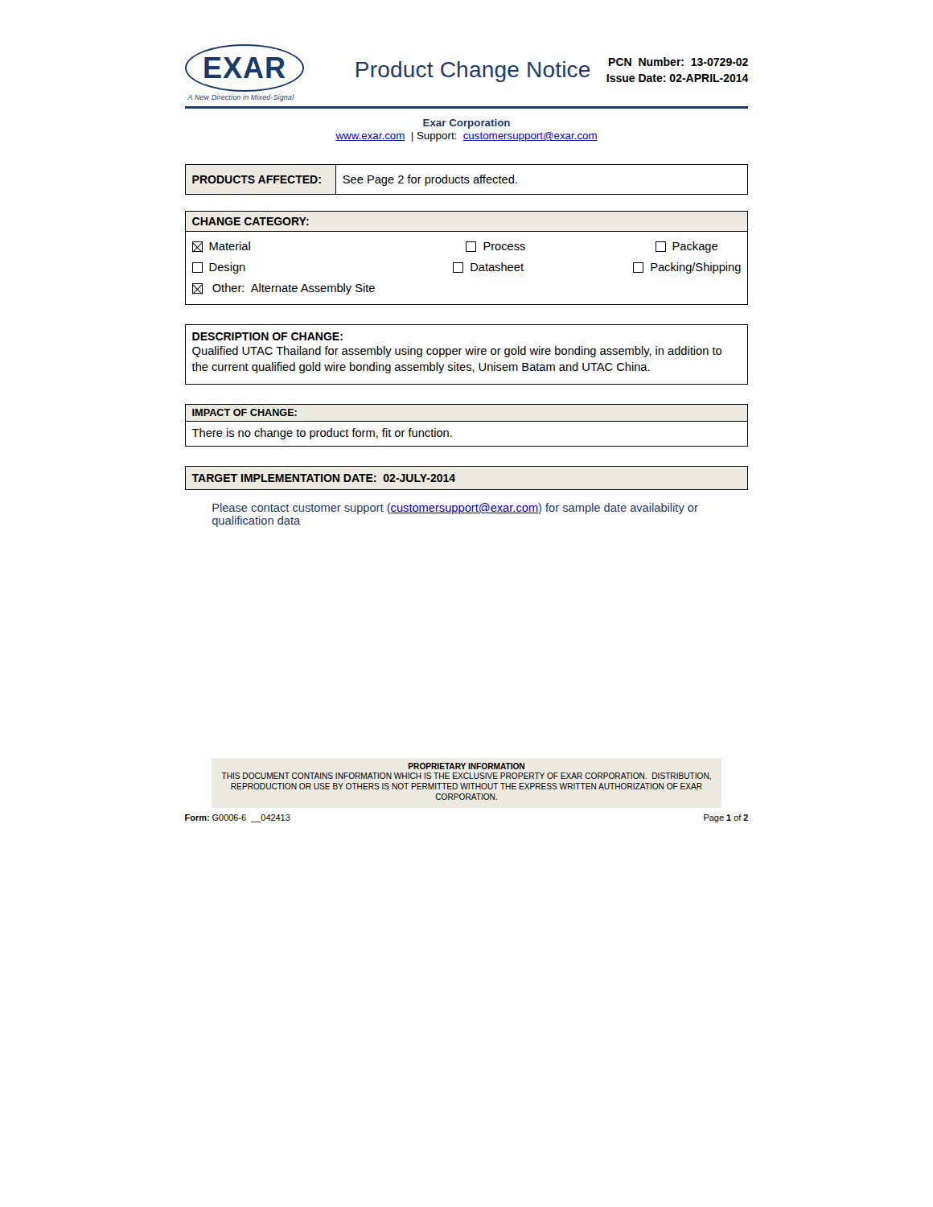EXAR
A New Direction in Mixed-Signal
Product Change Notice
PCN Number: 13-0729-02
Issue Date: 02-APRIL-2014
Exar Corporation
www.exar.com | Support: customersupport@exar.com
PRODUCTS AFFECTED:
See Page 2 for products affected.
CHANGE CATEGORY:
Material
Process
Package
Design
Datasheet
Packing/Shipping
Other: Alternate Assembly Site
DESCRIPTION OF CHANGE:
Qualified UTAC Thailand for assembly using copper wire or gold wire bonding assembly, in addition to the current qualified gold wire bonding assembly sites, Unisem Batam and UTAC China.
IMPACT OF CHANGE:
There is no change to product form, fit or function.
TARGET IMPLEMENTATION DATE: 02-JULY-2014
Please contact customer support (customersupport@exar.com) for sample date availability or qualification data
PROPRIETARY INFORMATION
THIS DOCUMENT CONTAINS INFORMATION WHICH IS THE EXCLUSIVE PROPERTY OF EXAR CORPORATION. DISTRIBUTION, REPRODUCTION OR USE BY OTHERS IS NOT PERMITTED WITHOUT THE EXPRESS WRITTEN AUTHORIZATION OF EXAR CORPORATION.
Form: G0006-6 __042413
Page 1 of 2